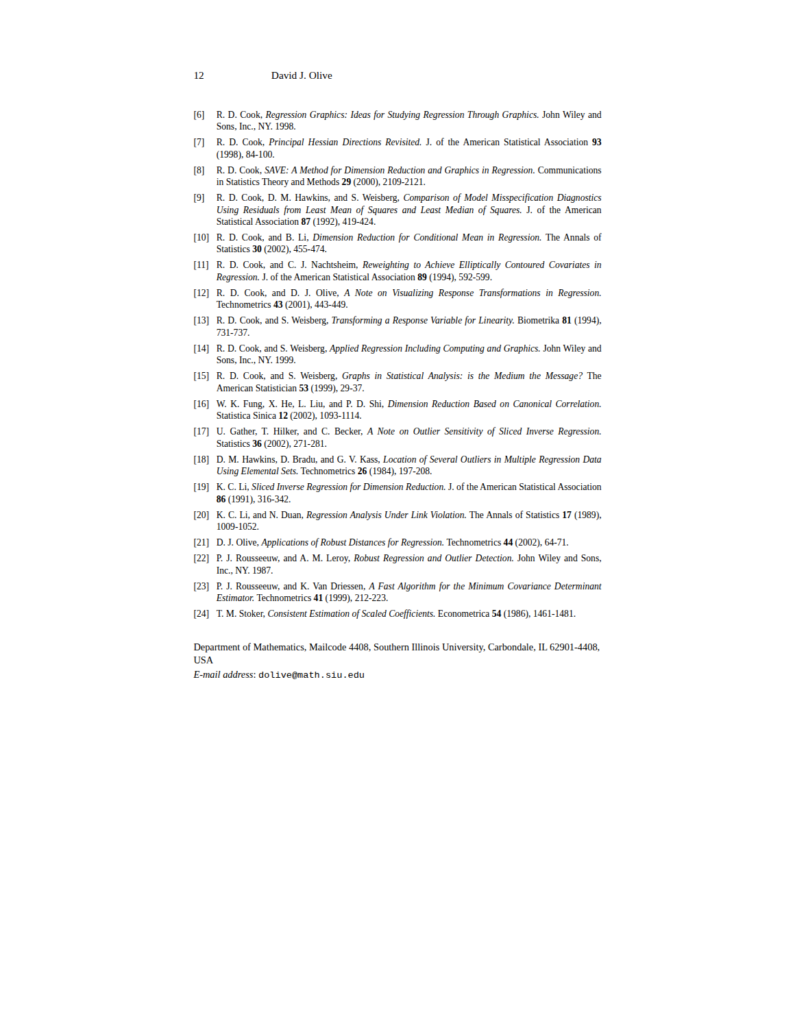12 David J. Olive
[6] R. D. Cook, Regression Graphics: Ideas for Studying Regression Through Graphics. John Wiley and Sons, Inc., NY. 1998.
[7] R. D. Cook, Principal Hessian Directions Revisited. J. of the American Statistical Association 93 (1998), 84-100.
[8] R. D. Cook, SAVE: A Method for Dimension Reduction and Graphics in Regression. Communications in Statistics Theory and Methods 29 (2000), 2109-2121.
[9] R. D. Cook, D. M. Hawkins, and S. Weisberg, Comparison of Model Misspecification Diagnostics Using Residuals from Least Mean of Squares and Least Median of Squares. J. of the American Statistical Association 87 (1992), 419-424.
[10] R. D. Cook, and B. Li, Dimension Reduction for Conditional Mean in Regression. The Annals of Statistics 30 (2002), 455-474.
[11] R. D. Cook, and C. J. Nachtsheim, Reweighting to Achieve Elliptically Contoured Covariates in Regression. J. of the American Statistical Association 89 (1994), 592-599.
[12] R. D. Cook, and D. J. Olive, A Note on Visualizing Response Transformations in Regression. Technometrics 43 (2001), 443-449.
[13] R. D. Cook, and S. Weisberg, Transforming a Response Variable for Linearity. Biometrika 81 (1994), 731-737.
[14] R. D. Cook, and S. Weisberg, Applied Regression Including Computing and Graphics. John Wiley and Sons, Inc., NY. 1999.
[15] R. D. Cook, and S. Weisberg, Graphs in Statistical Analysis: is the Medium the Message? The American Statistician 53 (1999), 29-37.
[16] W. K. Fung, X. He, L. Liu, and P. D. Shi, Dimension Reduction Based on Canonical Correlation. Statistica Sinica 12 (2002), 1093-1114.
[17] U. Gather, T. Hilker, and C. Becker, A Note on Outlier Sensitivity of Sliced Inverse Regression. Statistics 36 (2002), 271-281.
[18] D. M. Hawkins, D. Bradu, and G. V. Kass, Location of Several Outliers in Multiple Regression Data Using Elemental Sets. Technometrics 26 (1984), 197-208.
[19] K. C. Li, Sliced Inverse Regression for Dimension Reduction. J. of the American Statistical Association 86 (1991), 316-342.
[20] K. C. Li, and N. Duan, Regression Analysis Under Link Violation. The Annals of Statistics 17 (1989), 1009-1052.
[21] D. J. Olive, Applications of Robust Distances for Regression. Technometrics 44 (2002), 64-71.
[22] P. J. Rousseeuw, and A. M. Leroy, Robust Regression and Outlier Detection. John Wiley and Sons, Inc., NY. 1987.
[23] P. J. Rousseeuw, and K. Van Driessen, A Fast Algorithm for the Minimum Covariance Determinant Estimator. Technometrics 41 (1999), 212-223.
[24] T. M. Stoker, Consistent Estimation of Scaled Coefficients. Econometrica 54 (1986), 1461-1481.
Department of Mathematics, Mailcode 4408, Southern Illinois University, Carbondale, IL 62901-4408, USA
E-mail address: dolive@math.siu.edu